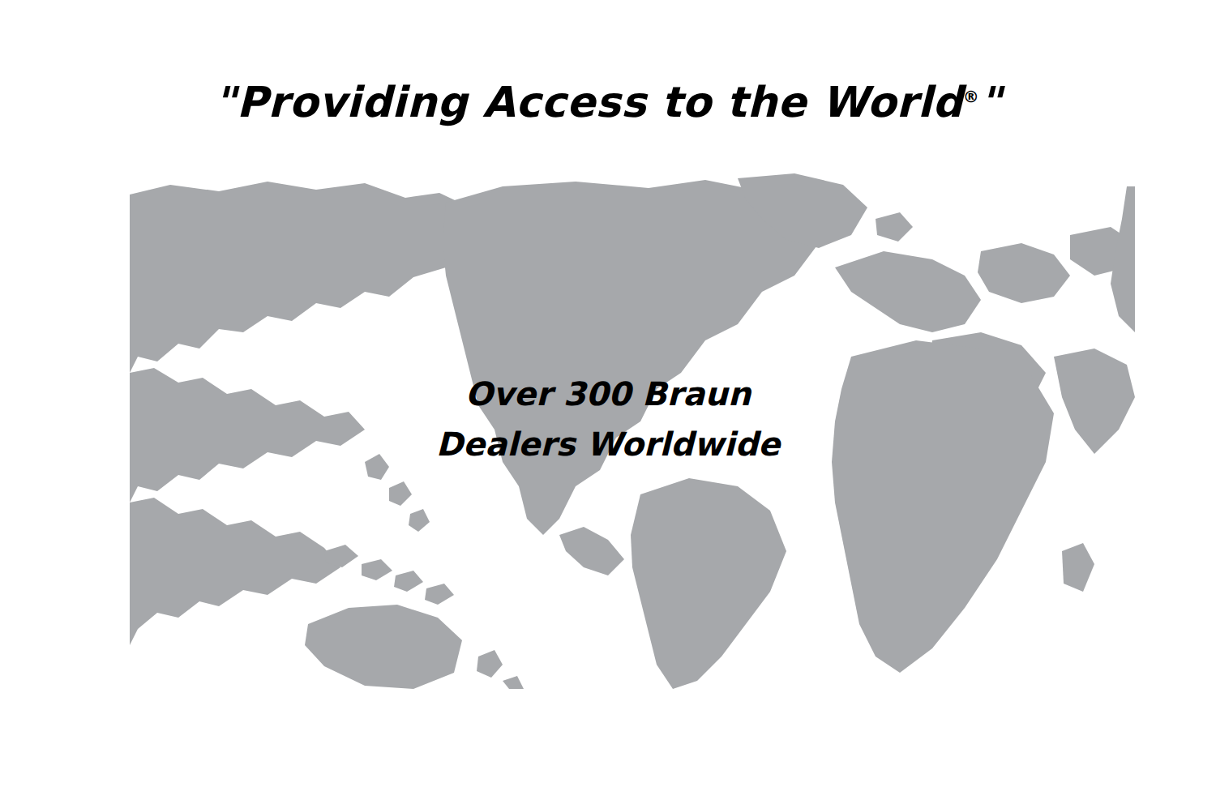"Providing Access to the World®"
Over 300 Braun
Dealers Worldwide